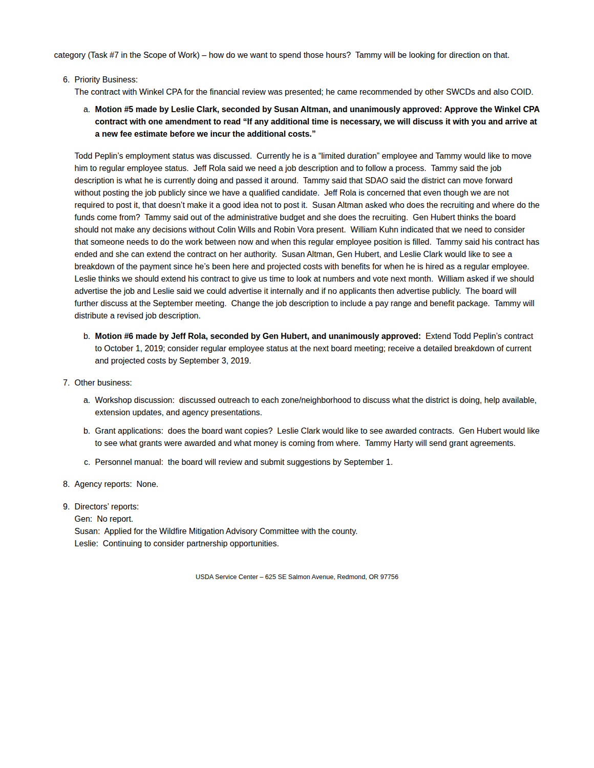category (Task #7 in the Scope of Work) – how do we want to spend those hours? Tammy will be looking for direction on that.
Priority Business:
The contract with Winkel CPA for the financial review was presented; he came recommended by other SWCDs and also COID.
Motion #5 made by Leslie Clark, seconded by Susan Altman, and unanimously approved: Approve the Winkel CPA contract with one amendment to read “If any additional time is necessary, we will discuss it with you and arrive at a new fee estimate before we incur the additional costs.”
Todd Peplin’s employment status was discussed. Currently he is a “limited duration” employee and Tammy would like to move him to regular employee status. Jeff Rola said we need a job description and to follow a process. Tammy said the job description is what he is currently doing and passed it around. Tammy said that SDAO said the district can move forward without posting the job publicly since we have a qualified candidate. Jeff Rola is concerned that even though we are not required to post it, that doesn’t make it a good idea not to post it. Susan Altman asked who does the recruiting and where do the funds come from? Tammy said out of the administrative budget and she does the recruiting. Gen Hubert thinks the board should not make any decisions without Colin Wills and Robin Vora present. William Kuhn indicated that we need to consider that someone needs to do the work between now and when this regular employee position is filled. Tammy said his contract has ended and she can extend the contract on her authority. Susan Altman, Gen Hubert, and Leslie Clark would like to see a breakdown of the payment since he’s been here and projected costs with benefits for when he is hired as a regular employee. Leslie thinks we should extend his contract to give us time to look at numbers and vote next month. William asked if we should advertise the job and Leslie said we could advertise it internally and if no applicants then advertise publicly. The board will further discuss at the September meeting. Change the job description to include a pay range and benefit package. Tammy will distribute a revised job description.
Motion #6 made by Jeff Rola, seconded by Gen Hubert, and unanimously approved: Extend Todd Peplin’s contract to October 1, 2019; consider regular employee status at the next board meeting; receive a detailed breakdown of current and projected costs by September 3, 2019.
Other business:
Workshop discussion: discussed outreach to each zone/neighborhood to discuss what the district is doing, help available, extension updates, and agency presentations.
Grant applications: does the board want copies? Leslie Clark would like to see awarded contracts. Gen Hubert would like to see what grants were awarded and what money is coming from where. Tammy Harty will send grant agreements.
Personnel manual: the board will review and submit suggestions by September 1.
Agency reports: None.
Directors’ reports:
Gen: No report.
Susan: Applied for the Wildfire Mitigation Advisory Committee with the county.
Leslie: Continuing to consider partnership opportunities.
USDA Service Center – 625 SE Salmon Avenue, Redmond, OR 97756